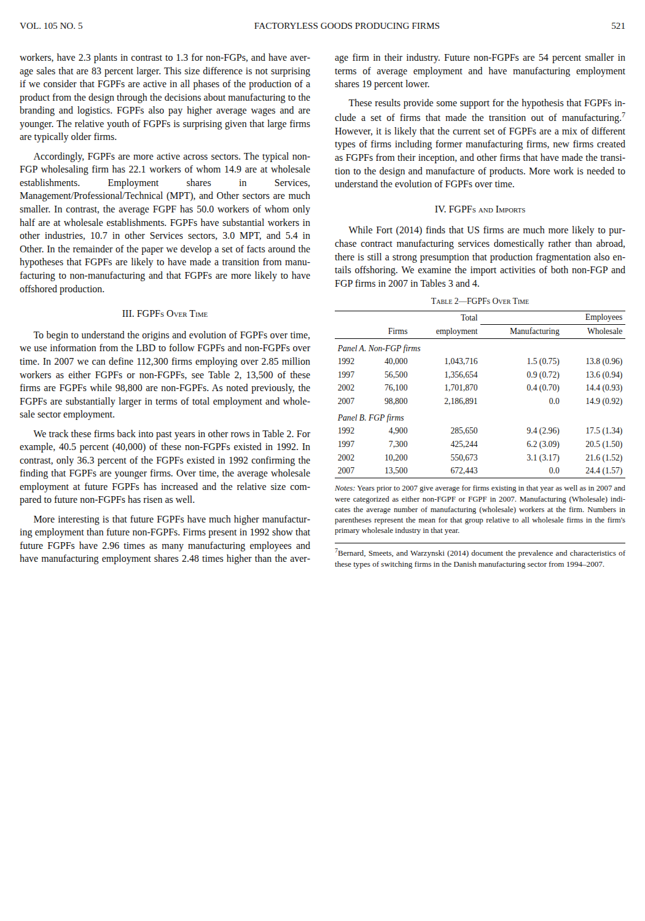VOL. 105 NO. 5 FACTORYLESS GOODS PRODUCING FIRMS 521
workers, have 2.3 plants in contrast to 1.3 for non-FGPs, and have average sales that are 83 percent larger. This size difference is not surprising if we consider that FGPFs are active in all phases of the production of a product from the design through the decisions about manufacturing to the branding and logistics. FGPFs also pay higher average wages and are younger. The relative youth of FGPFs is surprising given that large firms are typically older firms.
Accordingly, FGPFs are more active across sectors. The typical non-FGP wholesaling firm has 22.1 workers of whom 14.9 are at wholesale establishments. Employment shares in Services, Management/Professional/Technical (MPT), and Other sectors are much smaller. In contrast, the average FGPF has 50.0 workers of whom only half are at wholesale establishments. FGPFs have substantial workers in other industries, 10.7 in other Services sectors, 3.0 MPT, and 5.4 in Other. In the remainder of the paper we develop a set of facts around the hypotheses that FGPFs are likely to have made a transition from manufacturing to non-manufacturing and that FGPFs are more likely to have offshored production.
III. FGPFs Over Time
To begin to understand the origins and evolution of FGPFs over time, we use information from the LBD to follow FGPFs and non-FGPFs over time. In 2007 we can define 112,300 firms employing over 2.85 million workers as either FGPFs or non-FGPFs, see Table 2, 13,500 of these firms are FGPFs while 98,800 are non-FGPFs. As noted previously, the FGPFs are substantially larger in terms of total employment and wholesale sector employment.
We track these firms back into past years in other rows in Table 2. For example, 40.5 percent (40,000) of these non-FGPFs existed in 1992. In contrast, only 36.3 percent of the FGPFs existed in 1992 confirming the finding that FGPFs are younger firms. Over time, the average wholesale employment at future FGPFs has increased and the relative size compared to future non-FGPFs has risen as well.
More interesting is that future FGPFs have much higher manufacturing employment than future non-FGPFs. Firms present in 1992 show that future FGPFs have 2.96 times as many manufacturing employees and have manufacturing employment shares 2.48 times higher than the average firm in their industry. Future non-FGPFs are 54 percent smaller in terms of average employment and have manufacturing employment shares 19 percent lower.
These results provide some support for the hypothesis that FGPFs include a set of firms that made the transition out of manufacturing.7 However, it is likely that the current set of FGPFs are a mix of different types of firms including former manufacturing firms, new firms created as FGPFs from their inception, and other firms that have made the transition to the design and manufacture of products. More work is needed to understand the evolution of FGPFs over time.
IV. FGPFs and Imports
While Fort (2014) finds that US firms are much more likely to purchase contract manufacturing services domestically rather than abroad, there is still a strong presumption that production fragmentation also entails offshoring. We examine the import activities of both non-FGP and FGP firms in 2007 in Tables 3 and 4.
Table 2—FGPFs Over Time
| | | Total | Employees |
| --- | --- | --- | --- |
| | Firms | employment | Manufacturing | Wholesale |
| Panel A. Non-FGP firms |
| 1992 | 40,000 | 1,043,716 | 1.5 (0.75) | 13.8 (0.96) |
| 1997 | 56,500 | 1,356,654 | 0.9 (0.72) | 13.6 (0.94) |
| 2002 | 76,100 | 1,701,870 | 0.4 (0.70) | 14.4 (0.93) |
| 2007 | 98,800 | 2,186,891 | 0.0 | 14.9 (0.92) |
| Panel B. FGP firms |
| 1992 | 4,900 | 285,650 | 9.4 (2.96) | 17.5 (1.34) |
| 1997 | 7,300 | 425,244 | 6.2 (3.09) | 20.5 (1.50) |
| 2002 | 10,200 | 550,673 | 3.1 (3.17) | 21.6 (1.52) |
| 2007 | 13,500 | 672,443 | 0.0 | 24.4 (1.57) |
Notes: Years prior to 2007 give average for firms existing in that year as well as in 2007 and were categorized as either non-FGPF or FGPF in 2007. Manufacturing (Wholesale) indicates the average number of manufacturing (wholesale) workers at the firm. Numbers in parentheses represent the mean for that group relative to all wholesale firms in the firm's primary wholesale industry in that year.
7Bernard, Smeets, and Warzynski (2014) document the prevalence and characteristics of these types of switching firms in the Danish manufacturing sector from 1994–2007.